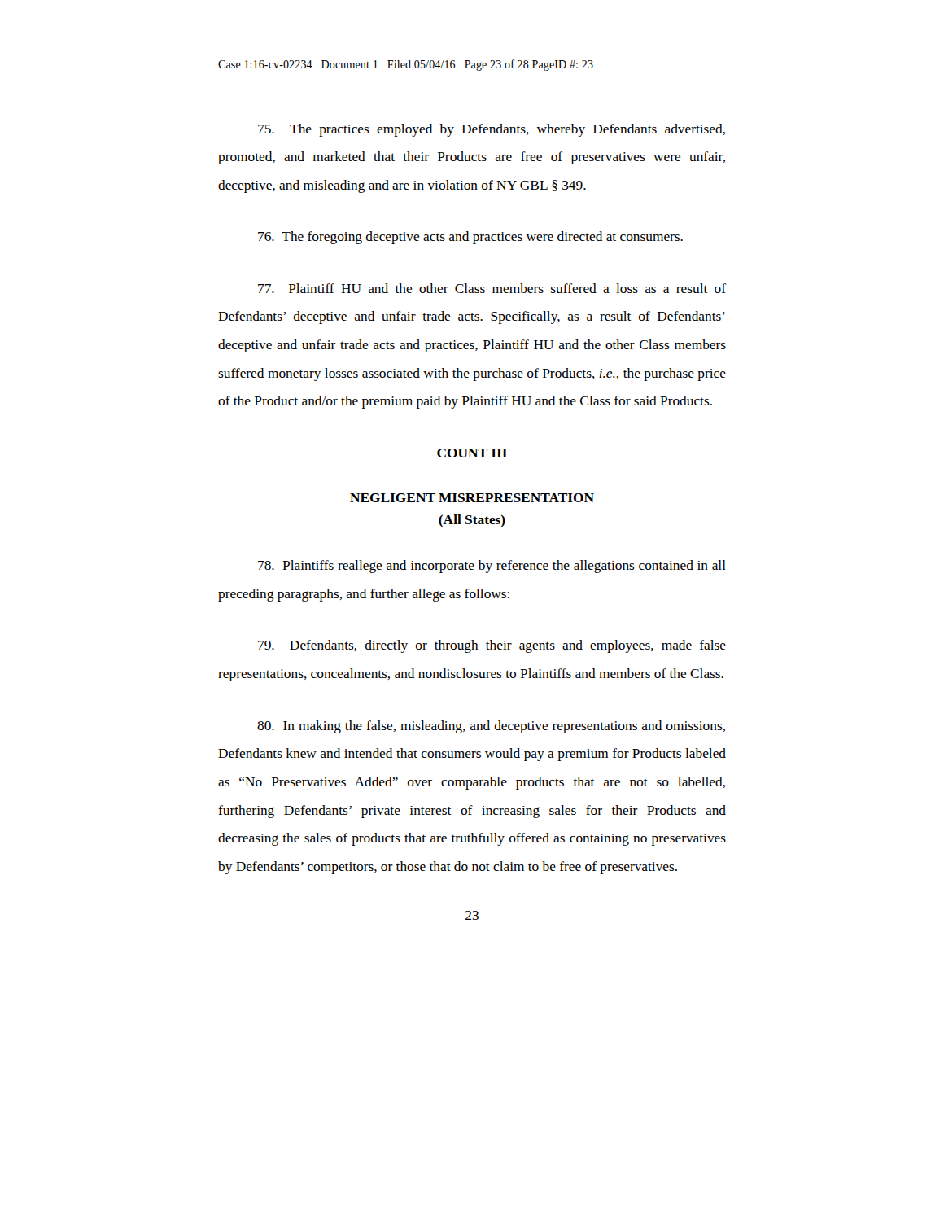Case 1:16-cv-02234 Document 1 Filed 05/04/16 Page 23 of 28 PageID #: 23
75. The practices employed by Defendants, whereby Defendants advertised, promoted, and marketed that their Products are free of preservatives were unfair, deceptive, and misleading and are in violation of NY GBL § 349.
76. The foregoing deceptive acts and practices were directed at consumers.
77. Plaintiff HU and the other Class members suffered a loss as a result of Defendants’ deceptive and unfair trade acts. Specifically, as a result of Defendants’ deceptive and unfair trade acts and practices, Plaintiff HU and the other Class members suffered monetary losses associated with the purchase of Products, i.e., the purchase price of the Product and/or the premium paid by Plaintiff HU and the Class for said Products.
COUNT III
NEGLIGENT MISREPRESENTATION
(All States)
78. Plaintiffs reallege and incorporate by reference the allegations contained in all preceding paragraphs, and further allege as follows:
79. Defendants, directly or through their agents and employees, made false representations, concealments, and nondisclosures to Plaintiffs and members of the Class.
80. In making the false, misleading, and deceptive representations and omissions, Defendants knew and intended that consumers would pay a premium for Products labeled as “No Preservatives Added” over comparable products that are not so labelled, furthering Defendants’ private interest of increasing sales for their Products and decreasing the sales of products that are truthfully offered as containing no preservatives by Defendants’ competitors, or those that do not claim to be free of preservatives.
23